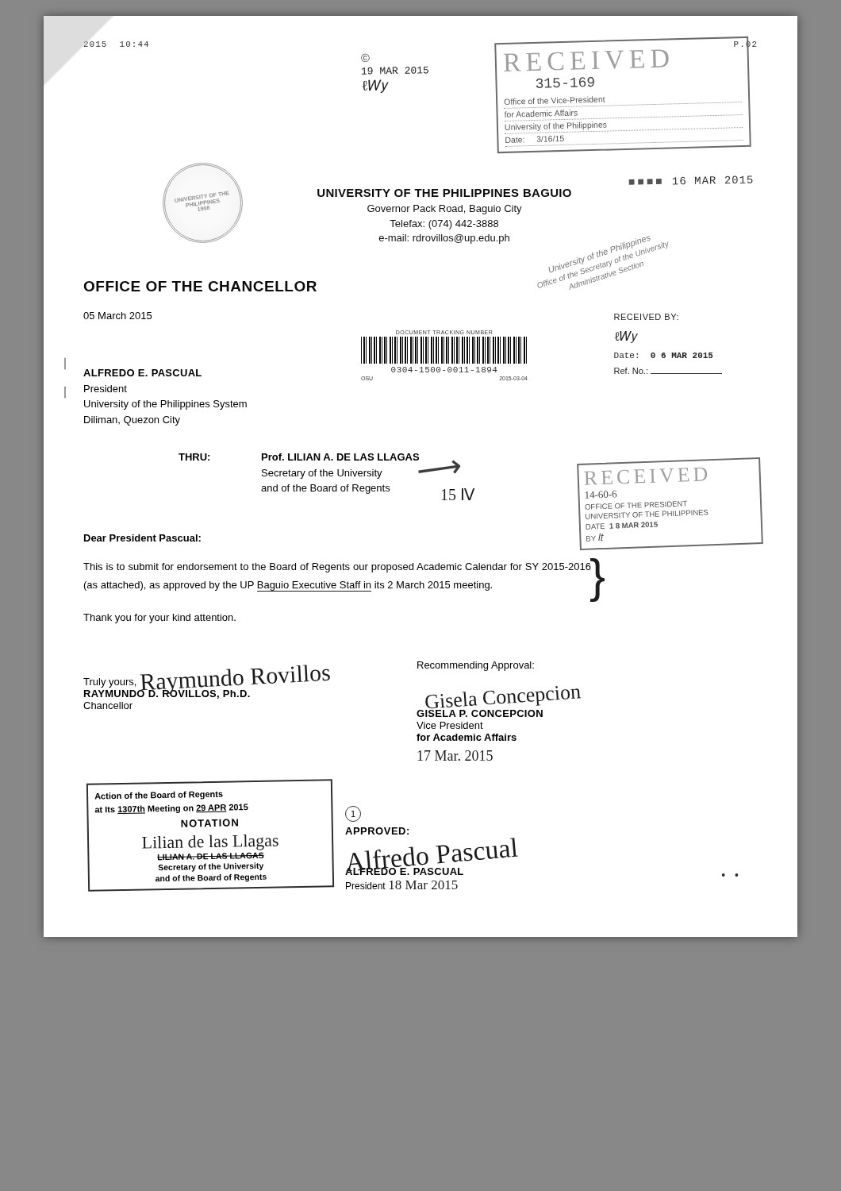2015 10:44 P.02
ⓒ 19 MAR 2015
ℓ𝑊𝑦
RECEIVED
315-169
Office of the Vice-President
for Academic Affairs
University of the Philippines
Date: 3/16/15
■■■■ 16 MAR 2015
UNIVERSITY OF THE PHILIPPINES
1908
UNIVERSITY OF THE PHILIPPINES BAGUIO
Governor Pack Road, Baguio City
Telefax: (074) 442-3888
e-mail: rdrovillos@up.edu.ph
University of the Philippines
Office of the Secretary of the University
Administrative Section
RECEIVED BY:
ℓ𝑊𝑦
Date: 0 6 MAR 2015
Ref. No.:
OFFICE OF THE CHANCELLOR
05 March 2015
DOCUMENT TRACKING NUMBER
0304-1500-0011-1894
OSU 2015-03-04
ALFREDO E. PASCUAL
President
University of the Philippines System
Diliman, Quezon City
THRU: Prof. LILIAN A. DE LAS LLAGAS
Secretary of the University
and of the Board of Regents ⟶ 15 Ⅳ
RECEIVED
14-60-6
OFFICE OF THE PRESIDENT
UNIVERSITY OF THE PHILIPPINES
DATE 1 8 MAR 2015
BY 𝑙𝑡
Dear President Pascual:
} This is to submit for endorsement to the Board of Regents our proposed Academic Calendar for SY 2015-2016 (as attached), as approved by the UP Baguio Executive Staff in its 2 March 2015 meeting.
Thank you for your kind attention.
Truly yours,
Raymundo Rovillos
RAYMUNDO D. ROVILLOS, Ph.D.
Chancellor
Recommending Approval: Gisela Concepcion GISELA P. CONCEPCION
Vice President
for Academic Affairs 17 Mar. 2015
Action of the Board of Regents
at Its 1307th Meeting on 29 APR 2015
NOTATION
Lilian de las Llagas
LILIAN A. DE LAS LLAGAS
Secretary of the University
and of the Board of Regents
1
APPROVED: Alfredo Pascual ALFREDO E. PASCUAL
President 18 Mar 2015
• •
−
−